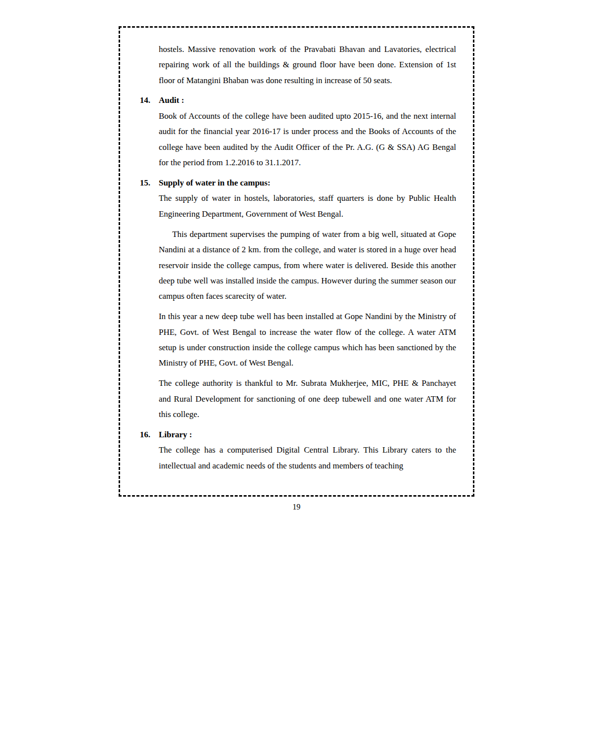hostels. Massive renovation work of the Pravabati Bhavan and Lavatories, electrical repairing work of all the buildings & ground floor have been done. Extension of 1st floor of Matangini Bhaban was done resulting in increase of 50 seats.
14.
Audit :
Book of Accounts of the college have been audited upto 2015-16, and the next internal audit for the financial year 2016-17 is under process and the Books of Accounts of the college have been audited by the Audit Officer of the Pr. A.G. (G & SSA) AG Bengal for the period from 1.2.2016 to 31.1.2017.
15.
Supply of water in the campus:
The supply of water in hostels, laboratories, staff quarters is done by Public Health Engineering Department, Government of West Bengal.
This department supervises the pumping of water from a big well, situated at Gope Nandini at a distance of 2 km. from the college, and water is stored in a huge over head reservoir inside the college campus, from where water is delivered. Beside this another deep tube well was installed inside the campus. However during the summer season our campus often faces scarecity of water.
In this year a new deep tube well has been installed at Gope Nandini by the Ministry of PHE, Govt. of West Bengal to increase the water flow of the college. A water ATM setup is under construction inside the college campus which has been sanctioned by the Ministry of PHE, Govt. of West Bengal.
The college authority is thankful to Mr. Subrata Mukherjee, MIC, PHE & Panchayet and Rural Development for sanctioning of one deep tubewell and one water ATM for this college.
16.
Library :
The college has a computerised Digital Central Library. This Library caters to the intellectual and academic needs of the students and members of teaching
19